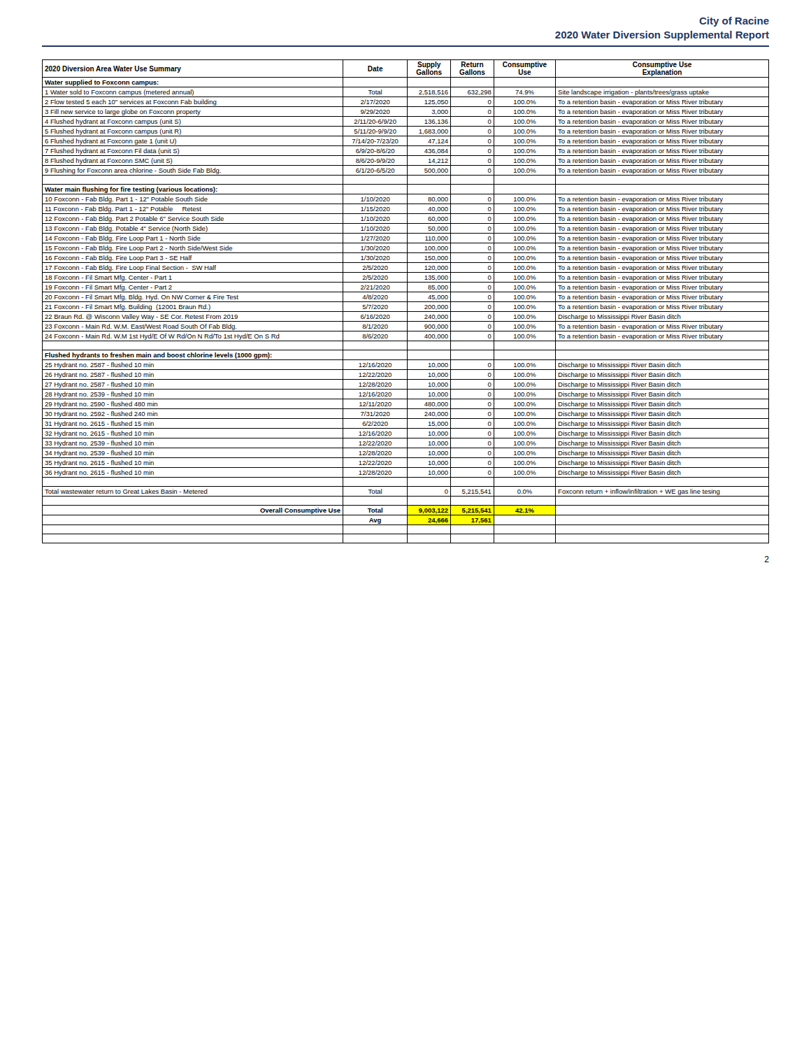City of Racine
2020 Water Diversion Supplemental Report
| 2020 Diversion Area Water Use Summary | Date | Supply Gallons | Return Gallons | Consumptive Use | Consumptive Use Explanation |
| --- | --- | --- | --- | --- | --- |
| Water supplied to Foxconn campus: | | | | | |
| 1 Water sold to Foxconn campus (metered annual) | Total | 2,518,516 | 632,298 | 74.9% | Site landscape irrigation - plants/trees/grass uptake |
| 2 Flow tested 5 each 10" services at Foxconn Fab building | 2/17/2020 | 125,050 | 0 | 100.0% | To a retention basin - evaporation or Miss River tributary |
| 3 Fill new service to large globe on Foxconn property | 9/29/2020 | 3,000 | 0 | 100.0% | To a retention basin - evaporation or Miss River tributary |
| 4 Flushed hydrant at Foxconn campus (unit S) | 2/11/20-6/9/20 | 136,136 | 0 | 100.0% | To a retention basin - evaporation or Miss River tributary |
| 5 Flushed hydrant at Foxconn campus (unit R) | 5/11/20-9/9/20 | 1,683,000 | 0 | 100.0% | To a retention basin - evaporation or Miss River tributary |
| 6 Flushed hydrant at Foxconn gate 1 (unit U) | 7/14/20-7/23/20 | 47,124 | 0 | 100.0% | To a retention basin - evaporation or Miss River tributary |
| 7 Flushed hydrant at Foxconn Fil data (unit S) | 6/9/20-8/6/20 | 436,084 | 0 | 100.0% | To a retention basin - evaporation or Miss River tributary |
| 8 Flushed hydrant at Foxconn SMC (unit S) | 8/6/20-9/9/20 | 14,212 | 0 | 100.0% | To a retention basin - evaporation or Miss River tributary |
| 9 Flushing for Foxconn area chlorine - South Side Fab Bldg. | 6/1/20-6/5/20 | 500,000 | 0 | 100.0% | To a retention basin - evaporation or Miss River tributary |
| Water main flushing for fire testing (various locations): | | | | | |
| 10 Foxconn - Fab Bldg. Part 1 - 12" Potable South Side | 1/10/2020 | 80,000 | 0 | 100.0% | To a retention basin - evaporation or Miss River tributary |
| 11 Foxconn - Fab Bldg. Part 1 - 12" Potable Retest | 1/15/2020 | 40,000 | 0 | 100.0% | To a retention basin - evaporation or Miss River tributary |
| 12 Foxconn - Fab Bldg. Part 2 Potable 6" Service South Side | 1/10/2020 | 60,000 | 0 | 100.0% | To a retention basin - evaporation or Miss River tributary |
| 13 Foxconn - Fab Bldg. Potable 4" Service (North Side) | 1/10/2020 | 50,000 | 0 | 100.0% | To a retention basin - evaporation or Miss River tributary |
| 14 Foxconn - Fab Bldg. Fire Loop Part 1 - North Side | 1/27/2020 | 110,000 | 0 | 100.0% | To a retention basin - evaporation or Miss River tributary |
| 15 Foxconn - Fab Bldg. Fire Loop Part 2 - North Side/West Side | 1/30/2020 | 100,000 | 0 | 100.0% | To a retention basin - evaporation or Miss River tributary |
| 16 Foxconn - Fab Bldg. Fire Loop Part 3 - SE Half | 1/30/2020 | 150,000 | 0 | 100.0% | To a retention basin - evaporation or Miss River tributary |
| 17 Foxconn - Fab Bldg. Fire Loop Final Section - SW Half | 2/5/2020 | 120,000 | 0 | 100.0% | To a retention basin - evaporation or Miss River tributary |
| 18 Foxconn - Fil Smart Mfg. Center - Part 1 | 2/5/2020 | 135,000 | 0 | 100.0% | To a retention basin - evaporation or Miss River tributary |
| 19 Foxconn - Fil Smart Mfg. Center - Part 2 | 2/21/2020 | 85,000 | 0 | 100.0% | To a retention basin - evaporation or Miss River tributary |
| 20 Foxconn - Fil Smart Mfg. Bldg. Hyd. On NW Corner & Fire Test | 4/8/2020 | 45,000 | 0 | 100.0% | To a retention basin - evaporation or Miss River tributary |
| 21 Foxconn - Fil Smart Mfg. Building (12001 Braun Rd.) | 5/7/2020 | 200,000 | 0 | 100.0% | To a retention basin - evaporation or Miss River tributary |
| 22 Braun Rd. @ Wisconn Valley Way - SE Cor. Retest From 2019 | 6/16/2020 | 240,000 | 0 | 100.0% | Discharge to Mississippi River Basin ditch |
| 23 Foxconn - Main Rd. W.M. East/West Road South Of Fab Bldg. | 8/1/2020 | 900,000 | 0 | 100.0% | To a retention basin - evaporation or Miss River tributary |
| 24 Foxconn - Main Rd. W.M 1st Hyd/E Of W Rd/On N Rd/To 1st Hyd/E On S Rd | 8/6/2020 | 400,000 | 0 | 100.0% | To a retention basin - evaporation or Miss River tributary |
| Flushed hydrants to freshen main and boost chlorine levels (1000 gpm): | | | | | |
| 25 Hydrant no. 2587 - flushed 10 min | 12/16/2020 | 10,000 | 0 | 100.0% | Discharge to Mississippi River Basin ditch |
| 26 Hydrant no. 2587 - flushed 10 min | 12/22/2020 | 10,000 | 0 | 100.0% | Discharge to Mississippi River Basin ditch |
| 27 Hydrant no. 2587 - flushed 10 min | 12/28/2020 | 10,000 | 0 | 100.0% | Discharge to Mississippi River Basin ditch |
| 28 Hydrant no. 2539 - flushed 10 min | 12/16/2020 | 10,000 | 0 | 100.0% | Discharge to Mississippi River Basin ditch |
| 29 Hydrant no. 2590 - flushed 480 min | 12/11/2020 | 480,000 | 0 | 100.0% | Discharge to Mississippi River Basin ditch |
| 30 Hydrant no. 2592 - flushed 240 min | 7/31/2020 | 240,000 | 0 | 100.0% | Discharge to Mississippi River Basin ditch |
| 31 Hydrant no. 2615 - flushed 15 min | 6/2/2020 | 15,000 | 0 | 100.0% | Discharge to Mississippi River Basin ditch |
| 32 Hydrant no. 2615 - flushed 10 min | 12/16/2020 | 10,000 | 0 | 100.0% | Discharge to Mississippi River Basin ditch |
| 33 Hydrant no. 2539 - flushed 10 min | 12/22/2020 | 10,000 | 0 | 100.0% | Discharge to Mississippi River Basin ditch |
| 34 Hydrant no. 2539 - flushed 10 min | 12/28/2020 | 10,000 | 0 | 100.0% | Discharge to Mississippi River Basin ditch |
| 35 Hydrant no. 2615 - flushed 10 min | 12/22/2020 | 10,000 | 0 | 100.0% | Discharge to Mississippi River Basin ditch |
| 36 Hydrant no. 2615 - flushed 10 min | 12/28/2020 | 10,000 | 0 | 100.0% | Discharge to Mississippi River Basin ditch |
| Total wastewater return to Great Lakes Basin - Metered | Total | 0 | 5,215,541 | 0.0% | Foxconn return + inflow/infiltration + WE gas line tesing |
| Overall Consumptive Use | Total | 9,003,122 | 5,215,541 | 42.1% | |
| | Avg | 24,666 | 17,561 | | |
2